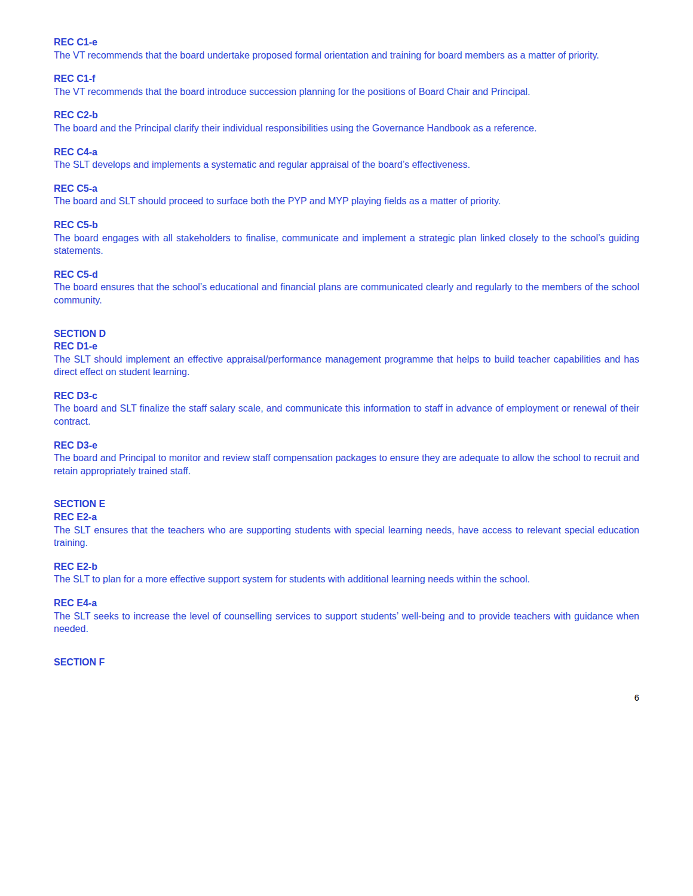REC C1-e
The VT recommends that the board undertake proposed formal orientation and training for board members as a matter of priority.
REC C1-f
The VT recommends that the board introduce succession planning for the positions of Board Chair and Principal.
REC C2-b
The board and the Principal clarify their individual responsibilities using the Governance Handbook as a reference.
REC C4-a
The SLT develops and implements a systematic and regular appraisal of the board’s effectiveness.
REC C5-a
The board and SLT should proceed to surface both the PYP and MYP playing fields as a matter of priority.
REC C5-b
The board engages with all stakeholders to finalise, communicate and implement a strategic plan linked closely to the school’s guiding statements.
REC C5-d
The board ensures that the school’s educational and financial plans are communicated clearly and regularly to the members of the school community.
SECTION D
REC D1-e
The SLT should implement an effective appraisal/performance management programme that helps to build teacher capabilities and has direct effect on student learning.
REC D3-c
The board and SLT finalize the staff salary scale, and communicate this information to staff in advance of employment or renewal of their contract.
REC D3-e
The board and Principal to monitor and review staff compensation packages to ensure they are adequate to allow the school to recruit and retain appropriately trained staff.
SECTION E
REC E2-a
The SLT ensures that the teachers who are supporting students with special learning needs, have access to relevant special education training.
REC E2-b
The SLT to plan for a more effective support system for students with additional learning needs within the school.
REC E4-a
The SLT seeks to increase the level of counselling services to support students’ well-being and to provide teachers with guidance when needed.
SECTION F
6